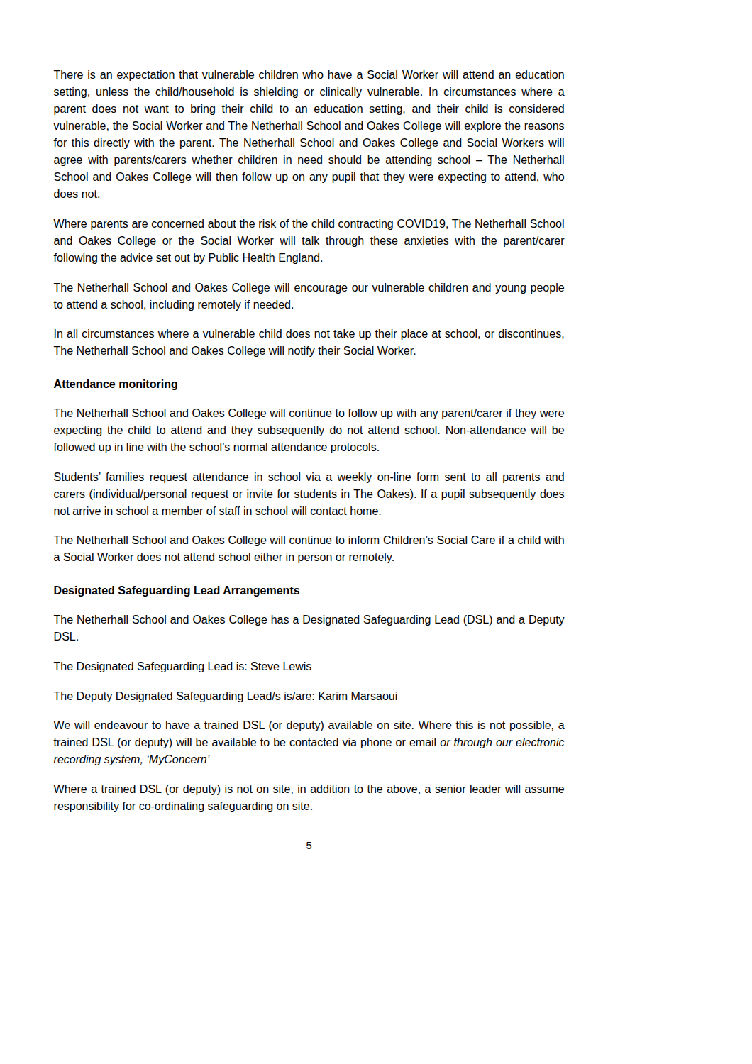There is an expectation that vulnerable children who have a Social Worker will attend an education setting, unless the child/household is shielding or clinically vulnerable. In circumstances where a parent does not want to bring their child to an education setting, and their child is considered vulnerable, the Social Worker and The Netherhall School and Oakes College will explore the reasons for this directly with the parent. The Netherhall School and Oakes College and Social Workers will agree with parents/carers whether children in need should be attending school – The Netherhall School and Oakes College will then follow up on any pupil that they were expecting to attend, who does not.
Where parents are concerned about the risk of the child contracting COVID19, The Netherhall School and Oakes College or the Social Worker will talk through these anxieties with the parent/carer following the advice set out by Public Health England.
The Netherhall School and Oakes College will encourage our vulnerable children and young people to attend a school, including remotely if needed.
In all circumstances where a vulnerable child does not take up their place at school, or discontinues, The Netherhall School and Oakes College will notify their Social Worker.
Attendance monitoring
The Netherhall School and Oakes College will continue to follow up with any parent/carer if they were expecting the child to attend and they subsequently do not attend school. Non-attendance will be followed up in line with the school’s normal attendance protocols.
Students’ families request attendance in school via a weekly on-line form sent to all parents and carers (individual/personal request or invite for students in The Oakes). If a pupil subsequently does not arrive in school a member of staff in school will contact home.
The Netherhall School and Oakes College will continue to inform Children’s Social Care if a child with a Social Worker does not attend school either in person or remotely.
Designated Safeguarding Lead Arrangements
The Netherhall School and Oakes College has a Designated Safeguarding Lead (DSL) and a Deputy DSL.
The Designated Safeguarding Lead is: Steve Lewis
The Deputy Designated Safeguarding Lead/s is/are: Karim Marsaoui
We will endeavour to have a trained DSL (or deputy) available on site. Where this is not possible, a trained DSL (or deputy) will be available to be contacted via phone or email or through our electronic recording system, ‘MyConcern’
Where a trained DSL (or deputy) is not on site, in addition to the above, a senior leader will assume responsibility for co-ordinating safeguarding on site.
5